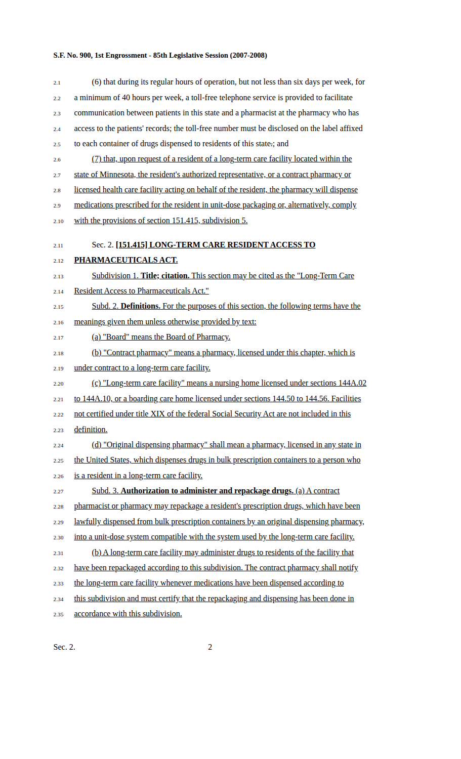S.F. No. 900, 1st Engrossment - 85th Legislative Session (2007-2008)
2.1 (6) that during its regular hours of operation, but not less than six days per week, for
2.2 a minimum of 40 hours per week, a toll-free telephone service is provided to facilitate
2.3 communication between patients in this state and a pharmacist at the pharmacy who has
2.4 access to the patients' records; the toll-free number must be disclosed on the label affixed
2.5 to each container of drugs dispensed to residents of this state.; and
2.6 (7) that, upon request of a resident of a long-term care facility located within the
2.7 state of Minnesota, the resident's authorized representative, or a contract pharmacy or
2.8 licensed health care facility acting on behalf of the resident, the pharmacy will dispense
2.9 medications prescribed for the resident in unit-dose packaging or, alternatively, comply
2.10 with the provisions of section 151.415, subdivision 5.
2.11 Sec. 2. [151.415] LONG-TERM CARE RESIDENT ACCESS TO
2.12 PHARMACEUTICALS ACT.
2.13 Subdivision 1. Title; citation. This section may be cited as the "Long-Term Care
2.14 Resident Access to Pharmaceuticals Act."
2.15 Subd. 2. Definitions. For the purposes of this section, the following terms have the
2.16 meanings given them unless otherwise provided by text:
2.17 (a) "Board" means the Board of Pharmacy.
2.18 (b) "Contract pharmacy" means a pharmacy, licensed under this chapter, which is
2.19 under contract to a long-term care facility.
2.20 (c) "Long-term care facility" means a nursing home licensed under sections 144A.02
2.21 to 144A.10, or a boarding care home licensed under sections 144.50 to 144.56. Facilities
2.22 not certified under title XIX of the federal Social Security Act are not included in this
2.23 definition.
2.24 (d) "Original dispensing pharmacy" shall mean a pharmacy, licensed in any state in
2.25 the United States, which dispenses drugs in bulk prescription containers to a person who
2.26 is a resident in a long-term care facility.
2.27 Subd. 3. Authorization to administer and repackage drugs. (a) A contract
2.28 pharmacist or pharmacy may repackage a resident's prescription drugs, which have been
2.29 lawfully dispensed from bulk prescription containers by an original dispensing pharmacy,
2.30 into a unit-dose system compatible with the system used by the long-term care facility.
2.31 (b) A long-term care facility may administer drugs to residents of the facility that
2.32 have been repackaged according to this subdivision. The contract pharmacy shall notify
2.33 the long-term care facility whenever medications have been dispensed according to
2.34 this subdivision and must certify that the repackaging and dispensing has been done in
2.35 accordance with this subdivision.
Sec. 2. 2